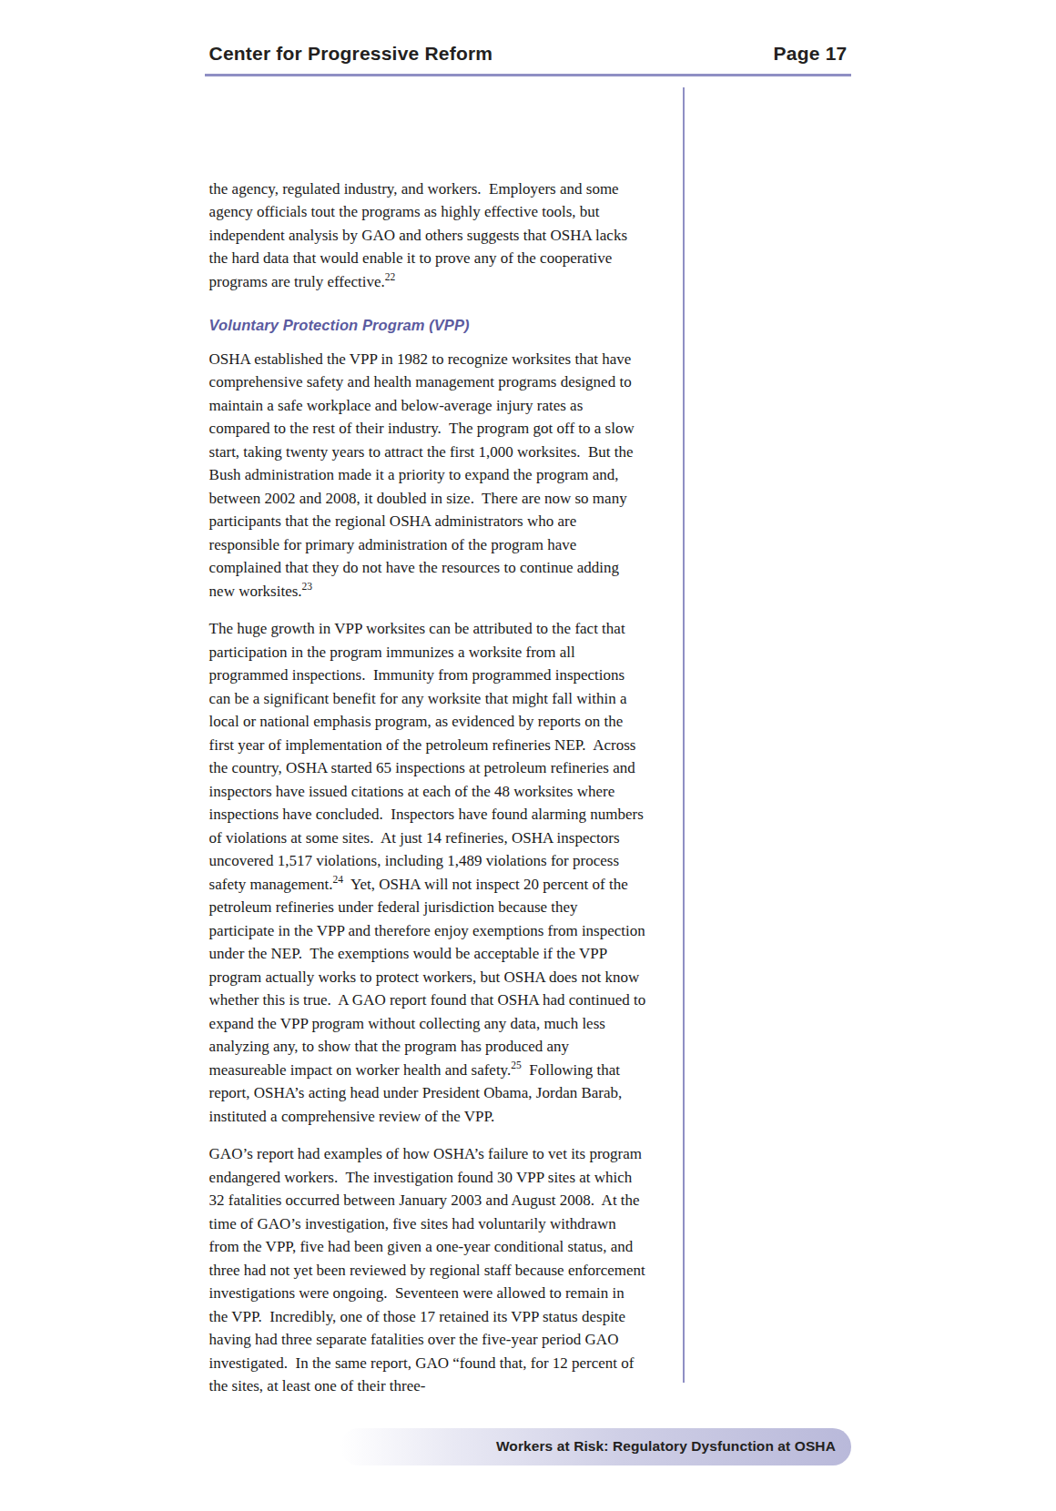Center for Progressive Reform Page 17
the agency, regulated industry, and workers. Employers and some agency officials tout the programs as highly effective tools, but independent analysis by GAO and others suggests that OSHA lacks the hard data that would enable it to prove any of the cooperative programs are truly effective.22
Voluntary Protection Program (VPP)
OSHA established the VPP in 1982 to recognize worksites that have comprehensive safety and health management programs designed to maintain a safe workplace and below-average injury rates as compared to the rest of their industry. The program got off to a slow start, taking twenty years to attract the first 1,000 worksites. But the Bush administration made it a priority to expand the program and, between 2002 and 2008, it doubled in size. There are now so many participants that the regional OSHA administrators who are responsible for primary administration of the program have complained that they do not have the resources to continue adding new worksites.23
The huge growth in VPP worksites can be attributed to the fact that participation in the program immunizes a worksite from all programmed inspections. Immunity from programmed inspections can be a significant benefit for any worksite that might fall within a local or national emphasis program, as evidenced by reports on the first year of implementation of the petroleum refineries NEP. Across the country, OSHA started 65 inspections at petroleum refineries and inspectors have issued citations at each of the 48 worksites where inspections have concluded. Inspectors have found alarming numbers of violations at some sites. At just 14 refineries, OSHA inspectors uncovered 1,517 violations, including 1,489 violations for process safety management.24 Yet, OSHA will not inspect 20 percent of the petroleum refineries under federal jurisdiction because they participate in the VPP and therefore enjoy exemptions from inspection under the NEP. The exemptions would be acceptable if the VPP program actually works to protect workers, but OSHA does not know whether this is true. A GAO report found that OSHA had continued to expand the VPP program without collecting any data, much less analyzing any, to show that the program has produced any measureable impact on worker health and safety.25 Following that report, OSHA’s acting head under President Obama, Jordan Barab, instituted a comprehensive review of the VPP.
GAO’s report had examples of how OSHA’s failure to vet its program endangered workers. The investigation found 30 VPP sites at which 32 fatalities occurred between January 2003 and August 2008. At the time of GAO’s investigation, five sites had voluntarily withdrawn from the VPP, five had been given a one-year conditional status, and three had not yet been reviewed by regional staff because enforcement investigations were ongoing. Seventeen were allowed to remain in the VPP. Incredibly, one of those 17 retained its VPP status despite having had three separate fatalities over the five-year period GAO investigated. In the same report, GAO “found that, for 12 percent of the sites, at least one of their three-
Workers at Risk: Regulatory Dysfunction at OSHA